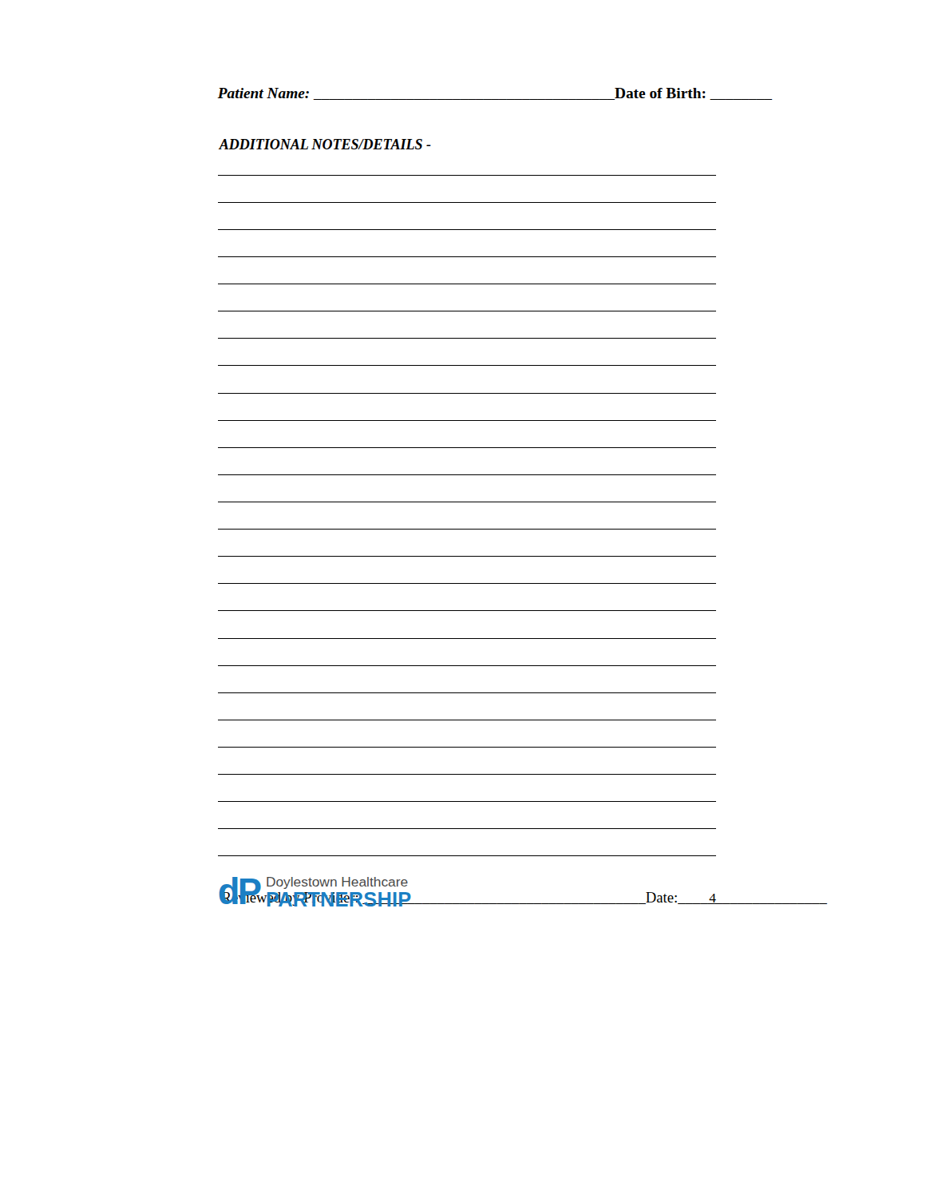Patient Name: _______________________________________Date of Birth: ________
ADDITIONAL NOTES/DETAILS -
Reviewed by Provider: ______________________________________Date:____________________
dP
Doylestown Healthcare
PARTNERSHIP
4